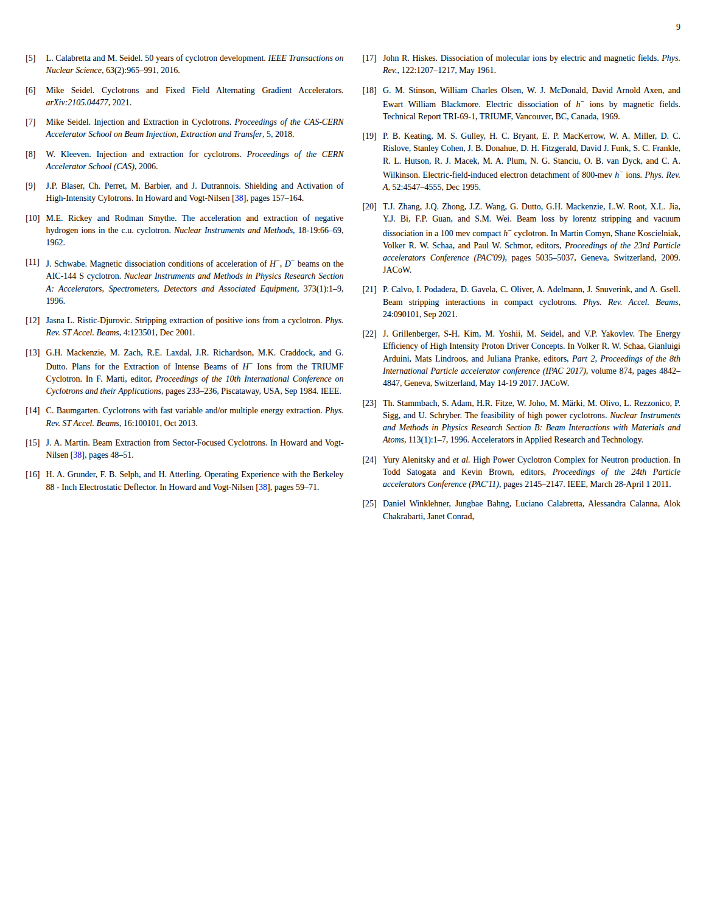9
[5] L. Calabretta and M. Seidel. 50 years of cyclotron development. IEEE Transactions on Nuclear Science, 63(2):965–991, 2016.
[6] Mike Seidel. Cyclotrons and Fixed Field Alternating Gradient Accelerators. arXiv:2105.04477, 2021.
[7] Mike Seidel. Injection and Extraction in Cyclotrons. Proceedings of the CAS-CERN Accelerator School on Beam Injection, Extraction and Transfer, 5, 2018.
[8] W. Kleeven. Injection and extraction for cyclotrons. Proceedings of the CERN Accelerator School (CAS), 2006.
[9] J.P. Blaser, Ch. Perret, M. Barbier, and J. Dutrannois. Shielding and Activation of High-Intensity Cylotrons. In Howard and Vogt-Nilsen [38], pages 157–164.
[10] M.E. Rickey and Rodman Smythe. The acceleration and extraction of negative hydrogen ions in the c.u. cyclotron. Nuclear Instruments and Methods, 18-19:66–69, 1962.
[11] J. Schwabe. Magnetic dissociation conditions of acceleration of H−, D− beams on the AIC-144 S cyclotron. Nuclear Instruments and Methods in Physics Research Section A: Accelerators, Spectrometers, Detectors and Associated Equipment, 373(1):1–9, 1996.
[12] Jasna L. Ristic-Djurovic. Stripping extraction of positive ions from a cyclotron. Phys. Rev. ST Accel. Beams, 4:123501, Dec 2001.
[13] G.H. Mackenzie, M. Zach, R.E. Laxdal, J.R. Richardson, M.K. Craddock, and G. Dutto. Plans for the Extraction of Intense Beams of H− Ions from the TRIUMF Cyclotron. In F. Marti, editor, Proceedings of the 10th International Conference on Cyclotrons and their Applications, pages 233–236, Piscataway, USA, Sep 1984. IEEE.
[14] C. Baumgarten. Cyclotrons with fast variable and/or multiple energy extraction. Phys. Rev. ST Accel. Beams, 16:100101, Oct 2013.
[15] J. A. Martin. Beam Extraction from Sector-Focused Cyclotrons. In Howard and Vogt-Nilsen [38], pages 48–51.
[16] H. A. Grunder, F. B. Selph, and H. Atterling. Operating Experience with the Berkeley 88 - Inch Electrostatic Deflector. In Howard and Vogt-Nilsen [38], pages 59–71.
[17] John R. Hiskes. Dissociation of molecular ions by electric and magnetic fields. Phys. Rev., 122:1207–1217, May 1961.
[18] G. M. Stinson, William Charles Olsen, W. J. McDonald, David Arnold Axen, and Ewart William Blackmore. Electric dissociation of h− ions by magnetic fields. Technical Report TRI-69-1, TRIUMF, Vancouver, BC, Canada, 1969.
[19] P. B. Keating, M. S. Gulley, H. C. Bryant, E. P. MacKerrow, W. A. Miller, D. C. Rislove, Stanley Cohen, J. B. Donahue, D. H. Fitzgerald, David J. Funk, S. C. Frankle, R. L. Hutson, R. J. Macek, M. A. Plum, N. G. Stanciu, O. B. van Dyck, and C. A. Wilkinson. Electric-field-induced electron detachment of 800-mev h− ions. Phys. Rev. A, 52:4547–4555, Dec 1995.
[20] T.J. Zhang, J.Q. Zhong, J.Z. Wang, G. Dutto, G.H. Mackenzie, L.W. Root, X.L. Jia, Y.J. Bi, F.P. Guan, and S.M. Wei. Beam loss by lorentz stripping and vacuum dissociation in a 100 mev compact h− cyclotron. In Martin Comyn, Shane Koscielniak, Volker R. W. Schaa, and Paul W. Schmor, editors, Proceedings of the 23rd Particle accelerators Conference (PAC'09), pages 5035–5037, Geneva, Switzerland, 2009. JACoW.
[21] P. Calvo, I. Podadera, D. Gavela, C. Oliver, A. Adelmann, J. Snuverink, and A. Gsell. Beam stripping interactions in compact cyclotrons. Phys. Rev. Accel. Beams, 24:090101, Sep 2021.
[22] J. Grillenberger, S-H. Kim, M. Yoshii, M. Seidel, and V.P. Yakovlev. The Energy Efficiency of High Intensity Proton Driver Concepts. In Volker R. W. Schaa, Gianluigi Arduini, Mats Lindroos, and Juliana Pranke, editors, Part 2, Proceedings of the 8th International Particle accelerator conference (IPAC 2017), volume 874, pages 4842–4847, Geneva, Switzerland, May 14-19 2017. JACoW.
[23] Th. Stammbach, S. Adam, H.R. Fitze, W. Joho, M. Märki, M. Olivo, L. Rezzonico, P. Sigg, and U. Schryber. The feasibility of high power cyclotrons. Nuclear Instruments and Methods in Physics Research Section B: Beam Interactions with Materials and Atoms, 113(1):1–7, 1996. Accelerators in Applied Research and Technology.
[24] Yury Alenitsky and et al. High Power Cyclotron Complex for Neutron production. In Todd Satogata and Kevin Brown, editors, Proceedings of the 24th Particle accelerators Conference (PAC'11), pages 2145–2147. IEEE, March 28-April 1 2011.
[25] Daniel Winklehner, Jungbae Bahng, Luciano Calabretta, Alessandra Calanna, Alok Chakrabarti, Janet Conrad,